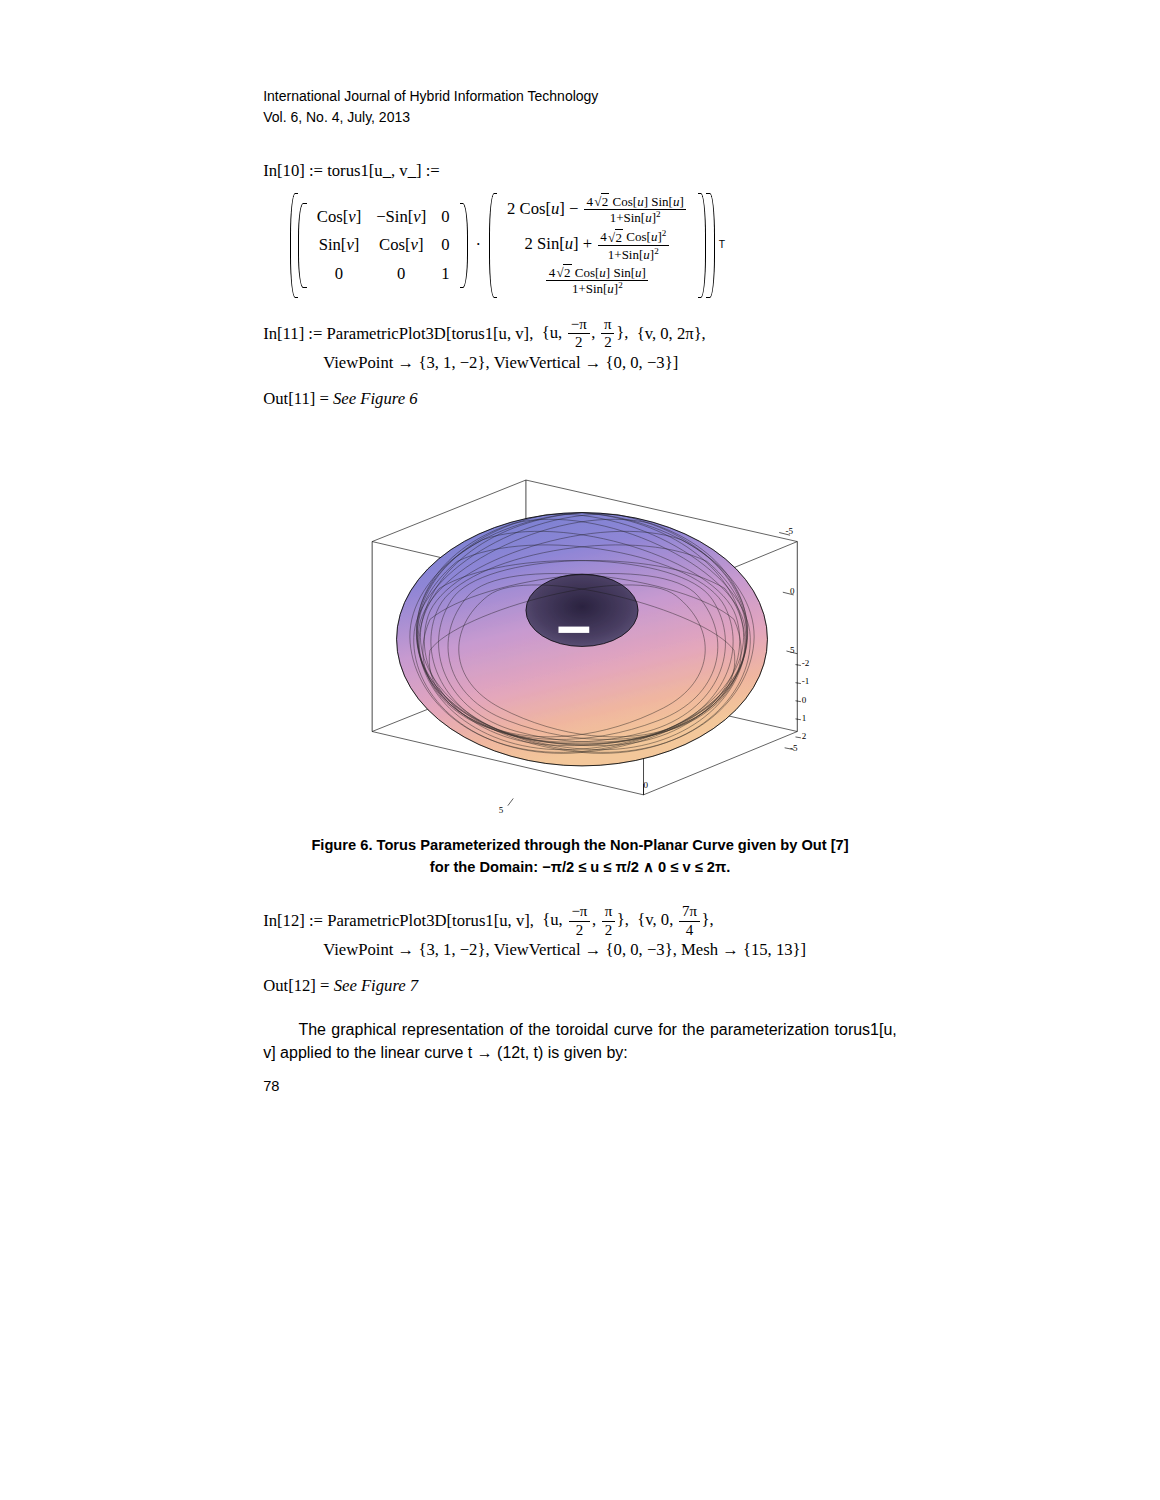International Journal of Hybrid Information Technology
Vol. 6, No. 4, July, 2013
In[10] := torus1[u_, v_] :=
| Cos[ v ] | −Sin[ v ] | 0 |
| Sin[ v ] | Cos[ v ] | 0 |
| 0 | 0 | 1 |
·
| 2 Cos[ u ] − 4 2 Cos[ u ] Sin[ u ] 1+Sin[ u ] 2 |
| 2 Sin[ u ] + 4 2 Cos[ u ] 2 1+Sin[ u ] 2 |
| 4 2 Cos[ u ] Sin[ u ] 1+Sin[ u ] 2 |
T
In[11] := ParametricPlot3D[torus1[u, v], {u, −π 2, π 2}, {v, 0, 2π},
ViewPoint → {3, 1, −2}, ViewVertical → {0, 0, −3}]
Out[11] = See Figure 6
-5 0 5 -2 -1 0 1 2 -5 0 5
Figure 6. Torus Parameterized through the Non-Planar Curve given by Out [7]
for the Domain: −π/2 ≤ u ≤ π/2 ∧ 0 ≤ v ≤ 2π.
In[12] := ParametricPlot3D[torus1[u, v], {u, −π 2, π 2}, {v, 0, 7π 4},
ViewPoint → {3, 1, −2}, ViewVertical → {0, 0, −3}, Mesh → {15, 13}]
Out[12] = See Figure 7
The graphical representation of the toroidal curve for the parameterization torus1[u, v] applied to the linear curve t → (12t, t) is given by:
78